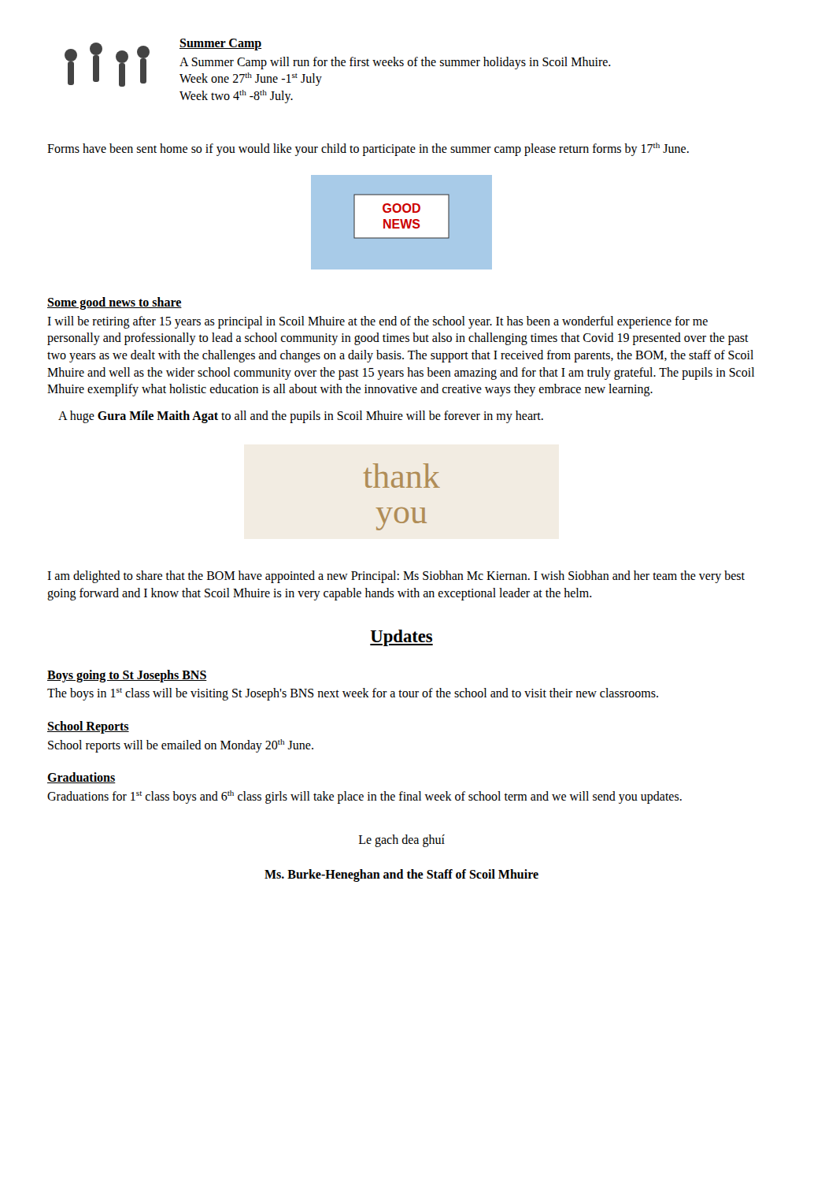Summer Camp
A Summer Camp will run for the first weeks of the summer holidays in Scoil Mhuire.
Week one 27th June -1st July
Week two 4th -8th July.
Forms have been sent home so if you would like your child to participate in the summer camp please return forms by 17th June.
Some good news to share
I will be retiring after 15 years as principal in Scoil Mhuire at the end of the school year. It has been a wonderful experience for me personally and professionally to lead a school community in good times but also in challenging times that Covid 19 presented over the past two years as we dealt with the challenges and changes on a daily basis. The support that I received from parents, the BOM, the staff of Scoil Mhuire and well as the wider school community over the past 15 years has been amazing and for that I am truly grateful. The pupils in Scoil Mhuire exemplify what holistic education is all about with the innovative and creative ways they embrace new learning.
A huge Gura Míle Maith Agat to all and the pupils in Scoil Mhuire will be forever in my heart.
I am delighted to share that the BOM have appointed a new Principal: Ms Siobhan Mc Kiernan. I wish Siobhan and her team the very best going forward and I know that Scoil Mhuire is in very capable hands with an exceptional leader at the helm.
Updates
Boys going to St Josephs BNS
The boys in 1st class will be visiting St Joseph's BNS next week for a tour of the school and to visit their new classrooms.
School Reports
School reports will be emailed on Monday 20th June.
Graduations
Graduations for 1st class boys and 6th class girls will take place in the final week of school term and we will send you updates.
Le gach dea ghuí
Ms. Burke-Heneghan and the Staff of Scoil Mhuire